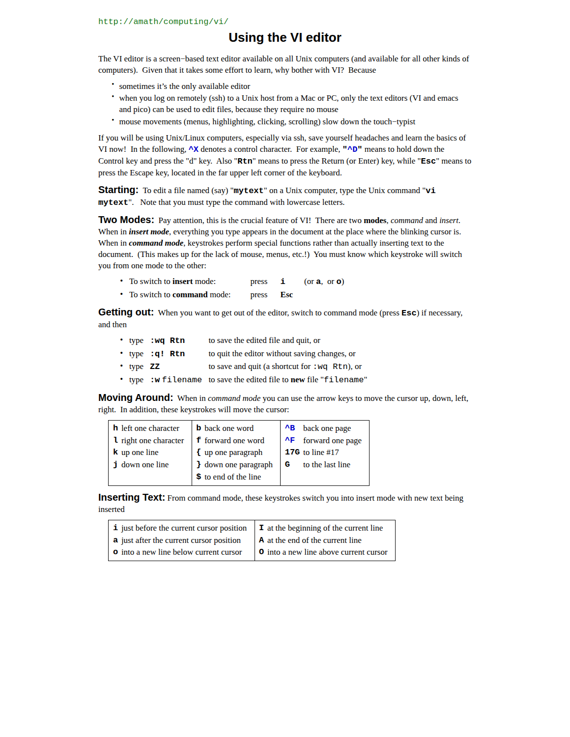http://amath/computing/vi/
Using the VI editor
The VI editor is a screen−based text editor available on all Unix computers (and available for all other kinds of computers). Given that it takes some effort to learn, why bother with VI? Because
sometimes it’s the only available editor
when you log on remotely (ssh) to a Unix host from a Mac or PC, only the text editors (VI and emacs and pico) can be used to edit files, because they require no mouse
mouse movements (menus, highlighting, clicking, scrolling) slow down the touch−typist
If you will be using Unix/Linux computers, especially via ssh, save yourself headaches and learn the basics of VI now! In the following, ^X denotes a control character. For example, "^D" means to hold down the Control key and press the "d" key. Also "Rtn" means to press the Return (or Enter) key, while "Esc" means to press the Escape key, located in the far upper left corner of the keyboard.
Starting: To edit a file named (say) "mytext" on a Unix computer, type the Unix command "vi mytext". Note that you must type the command with lowercase letters.
Two Modes: Pay attention, this is the crucial feature of VI! There are two modes, command and insert. When in insert mode, everything you type appears in the document at the place where the blinking cursor is. When in command mode, keystrokes perform special functions rather than actually inserting text to the document. (This makes up for the lack of mouse, menus, etc.!) You must know which keystroke will switch you from one mode to the other:
To switch to insert mode: press i (or a, or o)
To switch to command mode: press Esc
Getting out: When you want to get out of the editor, switch to command mode (press Esc) if necessary, and then
type :wq Rtn to save the edited file and quit, or
type :q! Rtn to quit the editor without saving changes, or
type ZZ to save and quit (a shortcut for :wq Rtn), or
type :w filename to save the edited file to new file "filename"
Moving Around: When in command mode you can use the arrow keys to move the cursor up, down, left, right. In addition, these keystrokes will move the cursor:
| / h / left one character / / l / right one character / / k / up one line / / j / down one line / | / b / back one word / / f / forward one word / / { / up one paragraph / / } / down one paragraph / / $ / to end of the line / | / ^B / back one page / / ^F / forward one page / / 17G / to line #17 / / G / to the last line / |
Inserting Text: From command mode, these keystrokes switch you into insert mode with new text being inserted
| / i / just before the current cursor position / / a / just after the current cursor position / / o / into a new line below current cursor / | / I / at the beginning of the current line / / A / at the end of the current line / / O / into a new line above current cursor / |